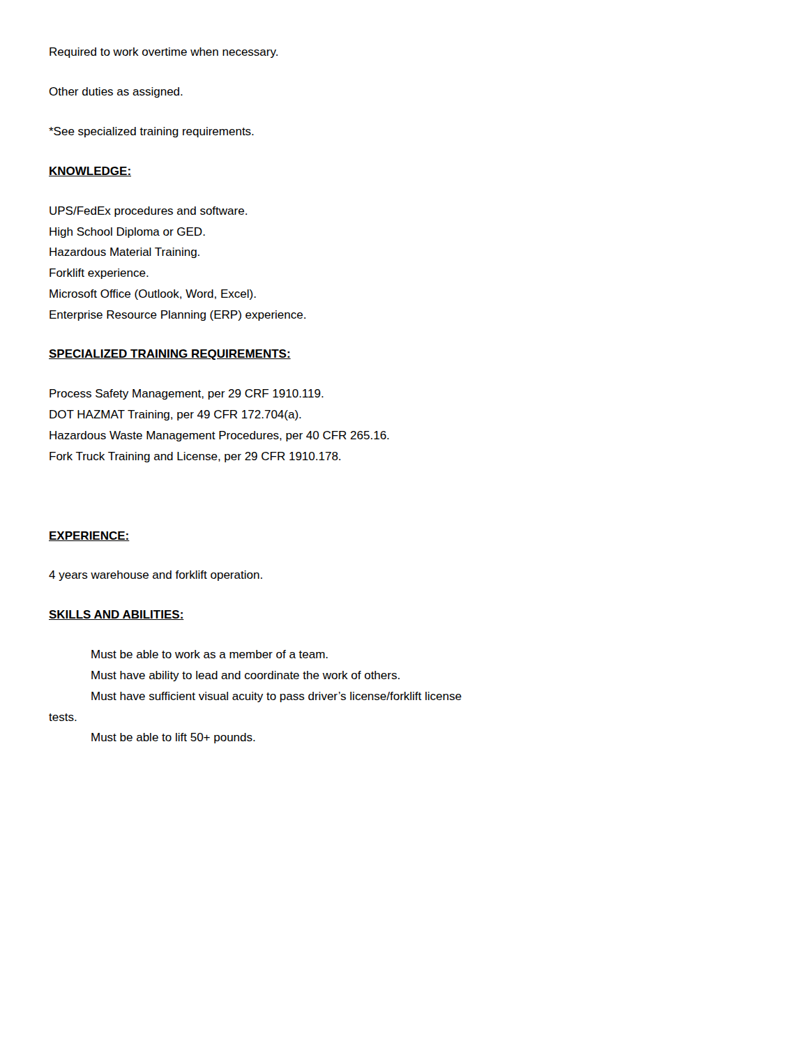Required to work overtime when necessary.
Other duties as assigned.
*See specialized training requirements.
KNOWLEDGE:
UPS/FedEx procedures and software.
High School Diploma or GED.
Hazardous Material Training.
Forklift experience.
Microsoft Office (Outlook, Word, Excel).
Enterprise Resource Planning (ERP) experience.
SPECIALIZED TRAINING REQUIREMENTS:
Process Safety Management, per 29 CRF 1910.119.
DOT HAZMAT Training, per 49 CFR 172.704(a).
Hazardous Waste Management Procedures, per 40 CFR 265.16.
Fork Truck Training and License, per 29 CFR 1910.178.
EXPERIENCE:
4 years warehouse and forklift operation.
SKILLS AND ABILITIES:
Must be able to work as a member of a team.
Must have ability to lead and coordinate the work of others.
Must have sufficient visual acuity to pass driver’s license/forklift license
tests.
Must be able to lift 50+ pounds.